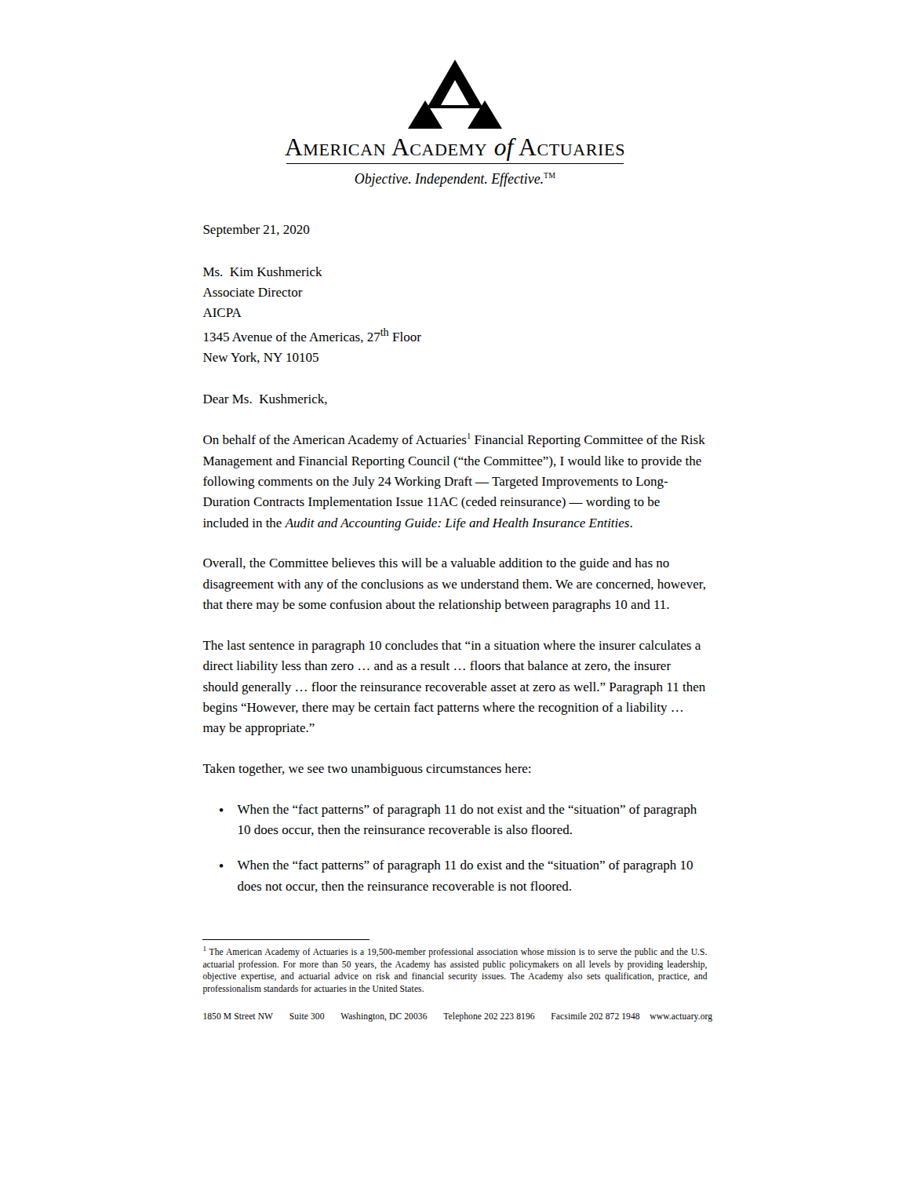American Academy of Actuaries
Objective. Independent. Effective.TM
September 21, 2020
Ms. Kim Kushmerick
Associate Director
AICPA
1345 Avenue of the Americas, 27th Floor
New York, NY 10105
Dear Ms. Kushmerick,
On behalf of the American Academy of Actuaries1 Financial Reporting Committee of the Risk Management and Financial Reporting Council (“the Committee”), I would like to provide the following comments on the July 24 Working Draft — Targeted Improvements to Long-Duration Contracts Implementation Issue 11AC (ceded reinsurance) — wording to be included in the Audit and Accounting Guide: Life and Health Insurance Entities.
Overall, the Committee believes this will be a valuable addition to the guide and has no disagreement with any of the conclusions as we understand them. We are concerned, however, that there may be some confusion about the relationship between paragraphs 10 and 11.
The last sentence in paragraph 10 concludes that “in a situation where the insurer calculates a direct liability less than zero … and as a result … floors that balance at zero, the insurer should generally … floor the reinsurance recoverable asset at zero as well.” Paragraph 11 then begins “However, there may be certain fact patterns where the recognition of a liability … may be appropriate.”
Taken together, we see two unambiguous circumstances here:
When the “fact patterns” of paragraph 11 do not exist and the “situation” of paragraph 10 does occur, then the reinsurance recoverable is also floored.
When the “fact patterns” of paragraph 11 do exist and the “situation” of paragraph 10 does not occur, then the reinsurance recoverable is not floored.
1 The American Academy of Actuaries is a 19,500-member professional association whose mission is to serve the public and the U.S. actuarial profession. For more than 50 years, the Academy has assisted public policymakers on all levels by providing leadership, objective expertise, and actuarial advice on risk and financial security issues. The Academy also sets qualification, practice, and professionalism standards for actuaries in the United States.
1850 M Street NW Suite 300 Washington, DC 20036 Telephone 202 223 8196 Facsimile 202 872 1948 www.actuary.org